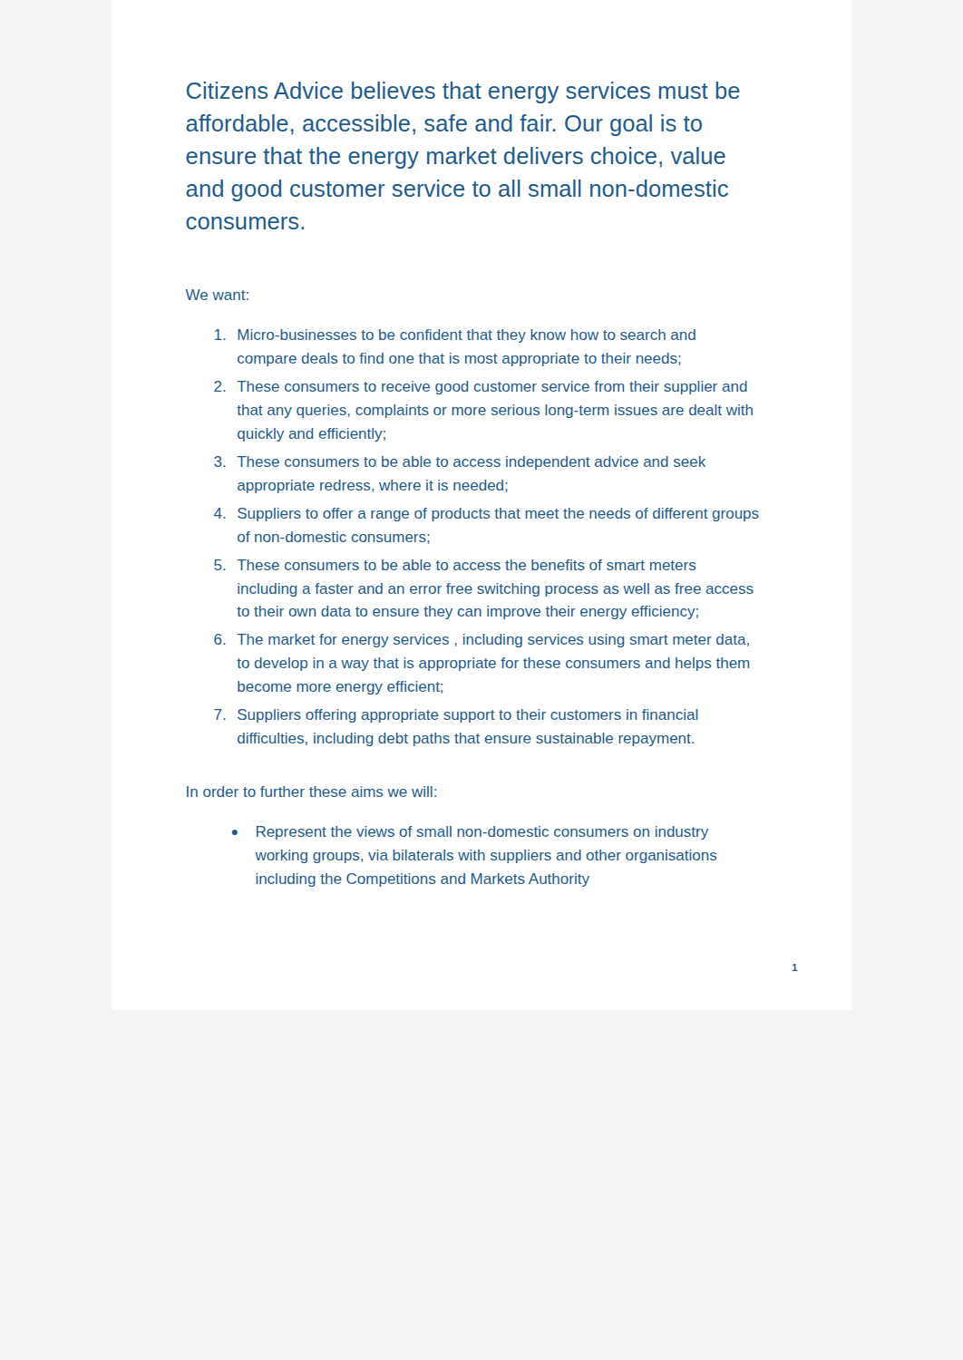Citizens Advice believes that energy services must be affordable, accessible, safe and fair. Our goal is to ensure that the energy market delivers choice, value and good customer service to all small non-domestic consumers.
We want:
Micro-businesses to be confident that they know how to search and compare deals to find one that is most appropriate to their needs;
These consumers to receive good customer service from their supplier and that any queries, complaints or more serious long-term issues are dealt with quickly and efficiently;
These consumers to be able to access independent advice and seek appropriate redress, where it is needed;
Suppliers to offer a range of products that meet the needs of different groups of non-domestic consumers;
These consumers to be able to access the benefits of smart meters including a faster and an error free switching process as well as free access to their own data to ensure they can improve their energy efficiency;
The market for energy services , including services using smart meter data, to develop in a way that is appropriate for these consumers and helps them become more energy efficient;
Suppliers offering appropriate support to their customers in financial difficulties, including debt paths that ensure sustainable repayment.
In order to further these aims we will:
Represent the views of small non-domestic consumers on industry working groups, via bilaterals with suppliers and other organisations including the Competitions and Markets Authority
1